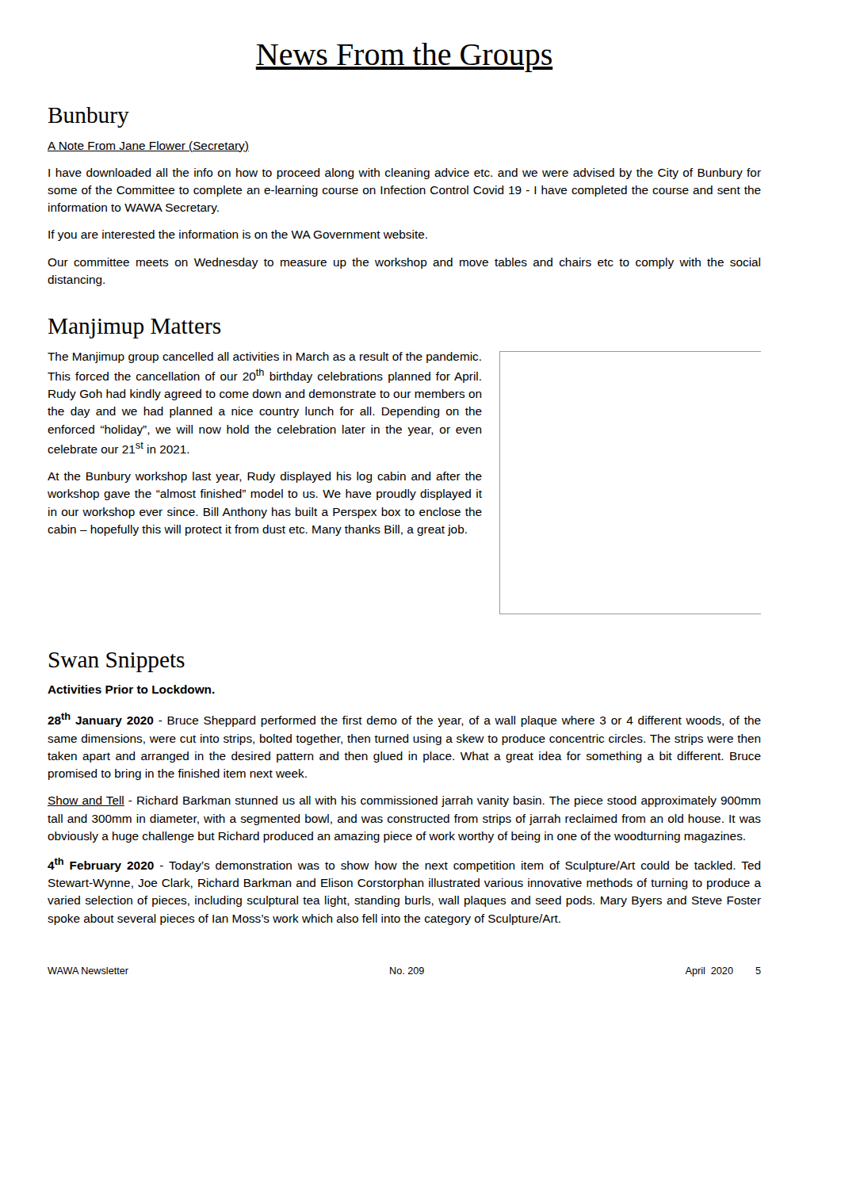News From the Groups
Bunbury
A Note From Jane Flower (Secretary)
I have downloaded all the info on how to proceed along with cleaning advice etc. and we were advised by the City of Bunbury for some of the Committee to complete an e-learning course on Infection Control Covid 19 - I have completed the course and sent the information to WAWA Secretary.
If you are interested the information is on the WA Government website.
Our committee meets on Wednesday to measure up the workshop and move tables and chairs etc to comply with the social distancing.
Manjimup Matters
The Manjimup group cancelled all activities in March as a result of the pandemic. This forced the cancellation of our 20th birthday celebrations planned for April. Rudy Goh had kindly agreed to come down and demonstrate to our members on the day and we had planned a nice country lunch for all. Depending on the enforced “holiday”, we will now hold the celebration later in the year, or even celebrate our 21st in 2021.
At the Bunbury workshop last year, Rudy displayed his log cabin and after the workshop gave the “almost finished” model to us. We have proudly displayed it in our workshop ever since. Bill Anthony has built a Perspex box to enclose the cabin – hopefully this will protect it from dust etc. Many thanks Bill, a great job.
Swan Snippets
Activities Prior to Lockdown.
28th January 2020 - Bruce Sheppard performed the first demo of the year, of a wall plaque where 3 or 4 different woods, of the same dimensions, were cut into strips, bolted together, then turned using a skew to produce concentric circles. The strips were then taken apart and arranged in the desired pattern and then glued in place. What a great idea for something a bit different. Bruce promised to bring in the finished item next week.
Show and Tell - Richard Barkman stunned us all with his commissioned jarrah vanity basin. The piece stood approximately 900mm tall and 300mm in diameter, with a segmented bowl, and was constructed from strips of jarrah reclaimed from an old house. It was obviously a huge challenge but Richard produced an amazing piece of work worthy of being in one of the woodturning magazines.
4th February 2020 - Today’s demonstration was to show how the next competition item of Sculpture/Art could be tackled. Ted Stewart-Wynne, Joe Clark, Richard Barkman and Elison Corstorphan illustrated various innovative methods of turning to produce a varied selection of pieces, including sculptural tea light, standing burls, wall plaques and seed pods. Mary Byers and Steve Foster spoke about several pieces of Ian Moss’s work which also fell into the category of Sculpture/Art.
WAWA Newsletter
No. 209
April 20205